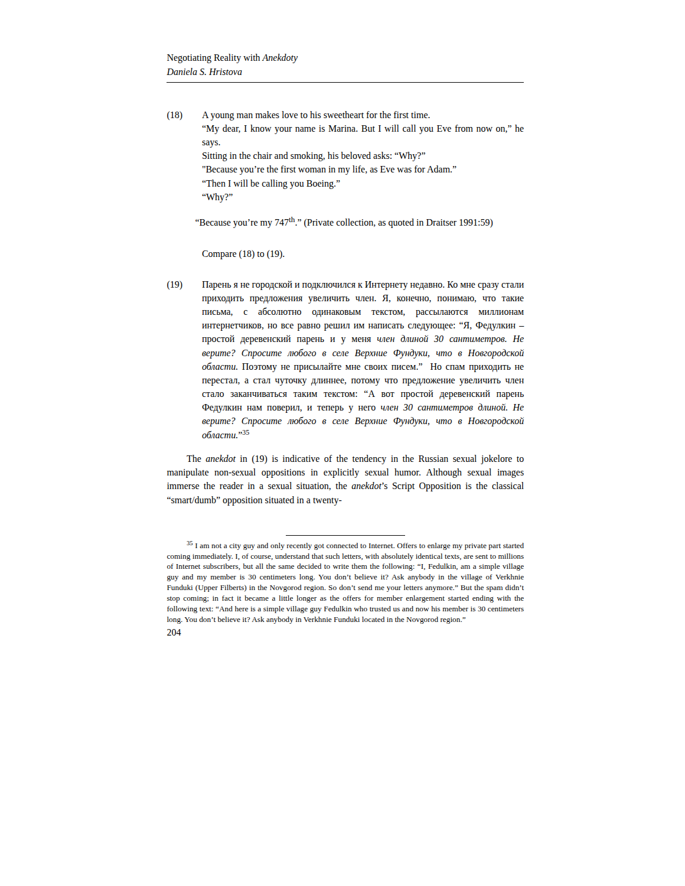Negotiating Reality with Anekdoty
Daniela S. Hristova
(18)
A young man makes love to his sweetheart for the first time.
“My dear, I know your name is Marina. But I will call you Eve from now on,” he says.
Sitting in the chair and smoking, his beloved asks: “Why?”
"Because you’re the first woman in my life, as Eve was for Adam.”
“Then I will be calling you Boeing.”
“Why?”
“Because you’re my 747th.” (Private collection, as quoted in Draitser 1991:59)
Compare (18) to (19).
(19)
Парень я не городской и подключился к Интернету недавно. Ко мне сразу стали приходить предложения увеличить член. Я, конечно, понимаю, что такие письма, с абсолютно одинаковым текстом, рассылаются миллионам интернетчиков, но все равно решил им написать следующее: “Я, Федулкин – простой деревенский парень и у меня член длиной 30 сантиметров. Не верите? Спросите любого в селе Верхние Фундуки, что в Новгородской области. Поэтому не присылайте мне своих писем.” Но спам приходить не перестал, а стал чуточку длиннее, потому что предложение увеличить член стало заканчиваться таким текстом: “А вот простой деревенский парень Федулкин нам поверил, и теперь у него член 30 сантиметров длиной. Не верите? Спросите любого в селе Верхние Фундуки, что в Новгородской области.”35
The anekdot in (19) is indicative of the tendency in the Russian sexual jokelore to manipulate non-sexual oppositions in explicitly sexual humor. Although sexual images immerse the reader in a sexual situation, the anekdot’s Script Opposition is the classical “smart/dumb” opposition situated in a twenty-
35 I am not a city guy and only recently got connected to Internet. Offers to enlarge my private part started coming immediately. I, of course, understand that such letters, with absolutely identical texts, are sent to millions of Internet subscribers, but all the same decided to write them the following: “I, Fedulkin, am a simple village guy and my member is 30 centimeters long. You don’t believe it? Ask anybody in the village of Verkhnie Funduki (Upper Filberts) in the Novgorod region. So don’t send me your letters anymore.” But the spam didn’t stop coming; in fact it became a little longer as the offers for member enlargement started ending with the following text: “And here is a simple village guy Fedulkin who trusted us and now his member is 30 centimeters long. You don’t believe it? Ask anybody in Verkhnie Funduki located in the Novgorod region.”
204